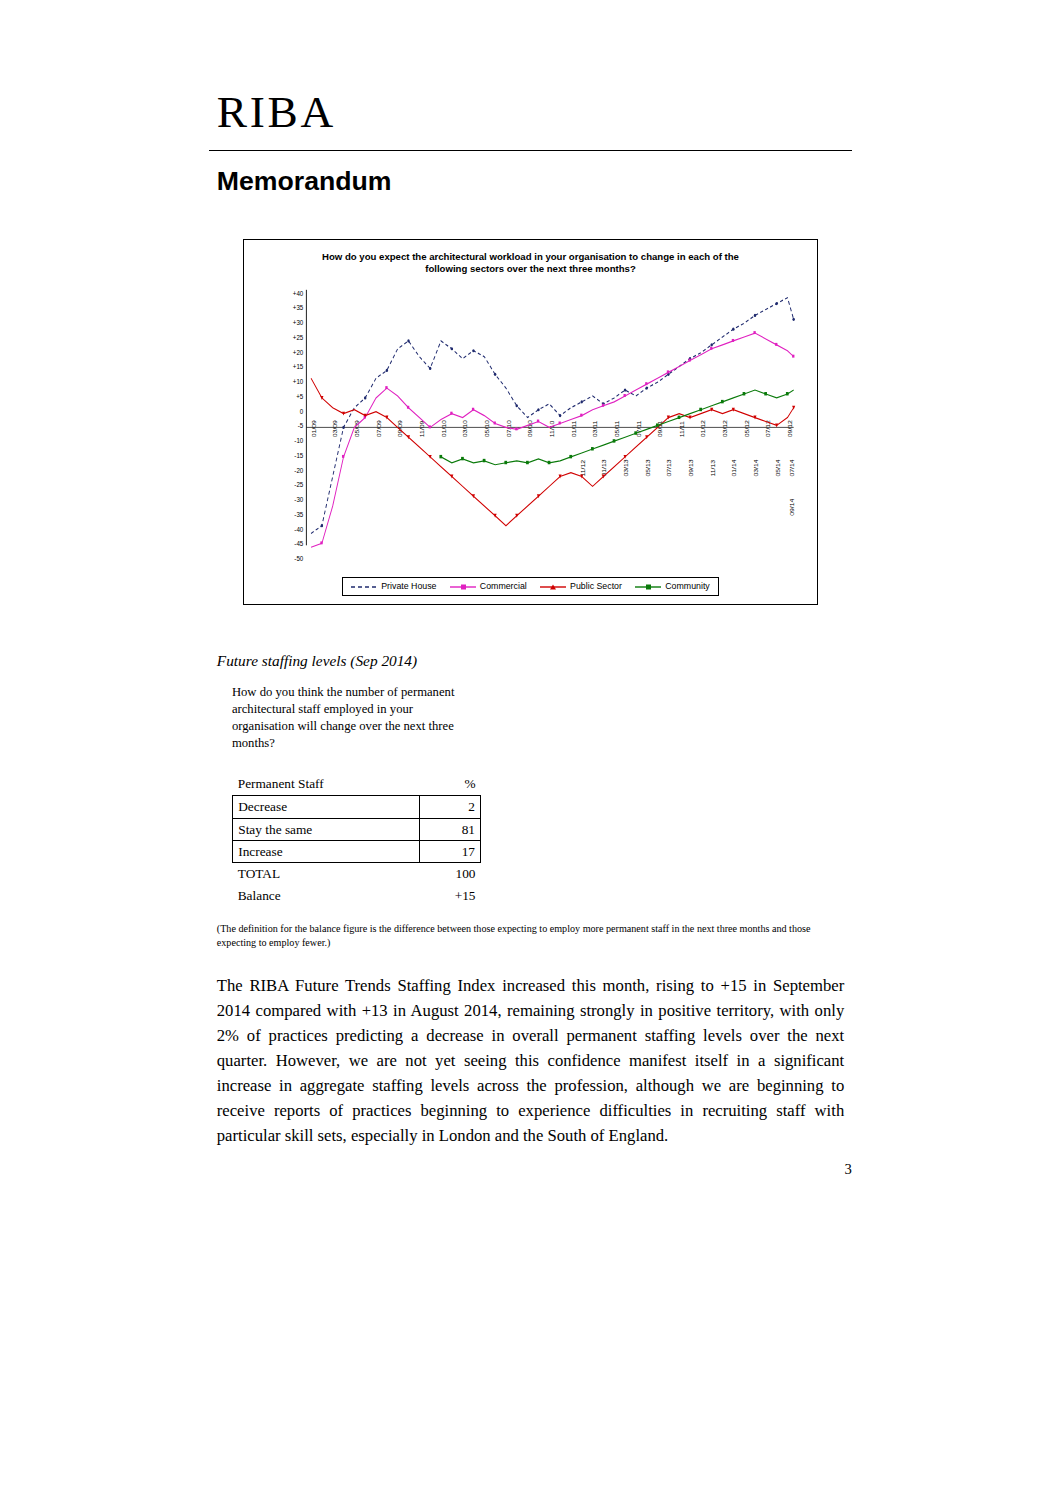RIBA
Memorandum
How do you expect the architectural workload in your organisation to change in each of the
following sectors over the next three months?
+40 +35 +30 +25 +20 +15 +10 +5 0 -5 -10 -15 -20 -25 -30 -35 -40 -45 -50 01/09 03/09 05/09 07/09 09/09 11/09 01/10 03/10 05/10 07/10 09/10 11/10 01/11 03/11 05/11 07/11 09/11 11/11 01/12 03/12 05/12 07/12 09/12 11/12 01/13 03/13 05/13 07/13 09/13 11/13 01/14 03/14 05/14 07/14 09/14
Private House
Commercial
Public Sector
Community
Future staffing levels (Sep 2014)
How do you think the number of permanent architectural staff employed in your organisation will change over the next three months?
| Permanent Staff | % |
| Decrease | 2 |
| Stay the same | 81 |
| Increase | 17 |
| TOTAL | 100 |
| Balance | +15 |
(The definition for the balance figure is the difference between those expecting to employ more permanent staff in the next three months and those expecting to employ fewer.)
The RIBA Future Trends Staffing Index increased this month, rising to +15 in September 2014 compared with +13 in August 2014, remaining strongly in positive territory, with only 2% of practices predicting a decrease in overall permanent staffing levels over the next quarter. However, we are not yet seeing this confidence manifest itself in a significant increase in aggregate staffing levels across the profession, although we are beginning to receive reports of practices beginning to experience difficulties in recruiting staff with particular skill sets, especially in London and the South of England.
3